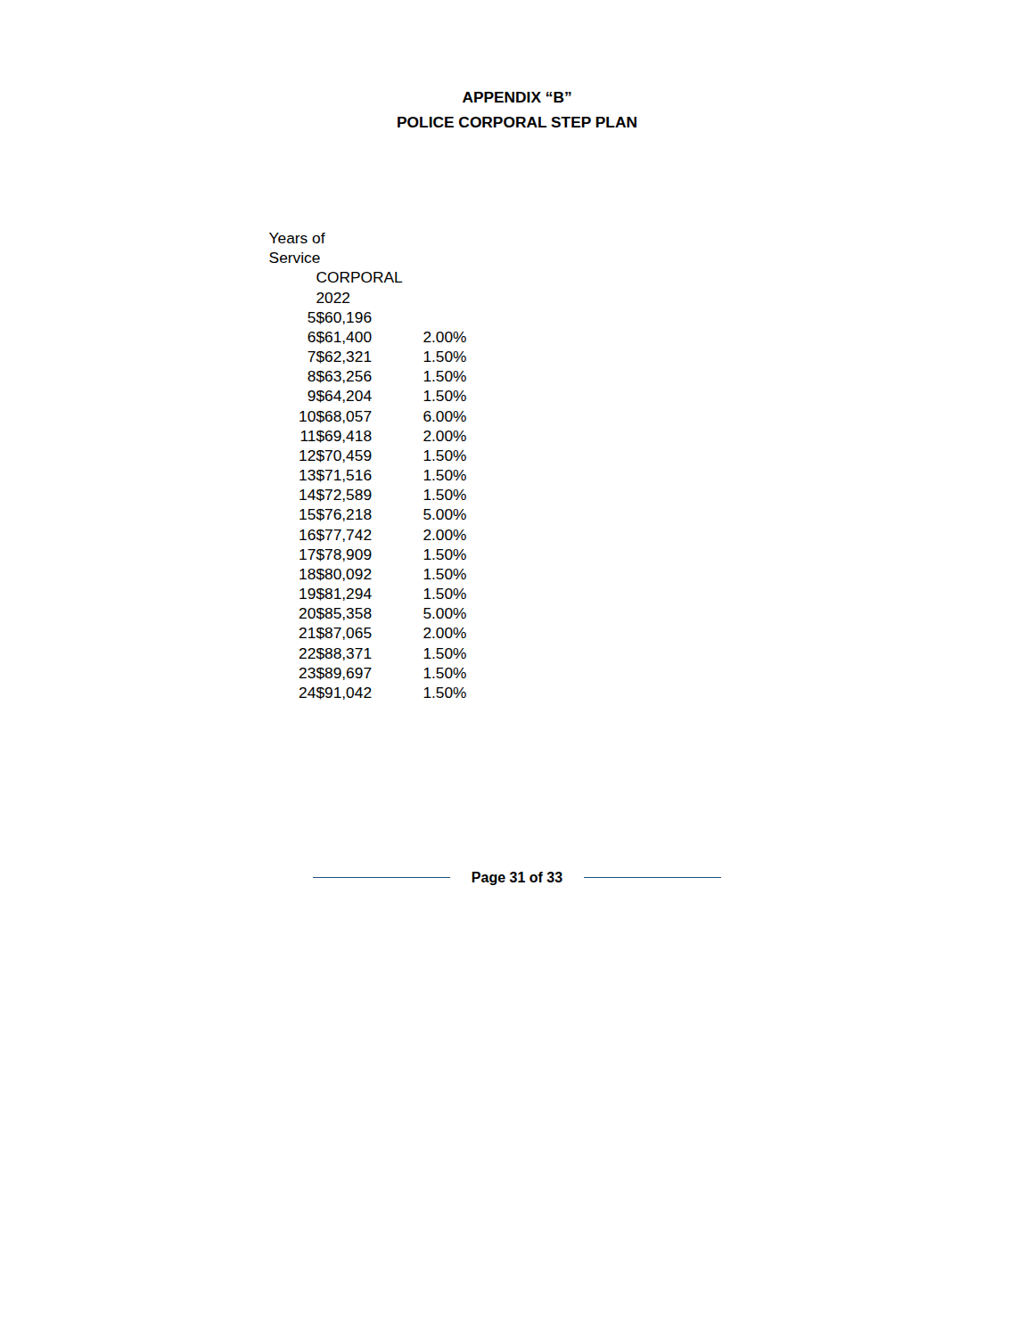APPENDIX “B”
POLICE CORPORAL STEP PLAN
Years of
Service
| | CORPORAL | |
| | 2022 | |
| 5 | $60,196 | |
| 6 | $61,400 | 2.00% |
| 7 | $62,321 | 1.50% |
| 8 | $63,256 | 1.50% |
| 9 | $64,204 | 1.50% |
| 10 | $68,057 | 6.00% |
| 11 | $69,418 | 2.00% |
| 12 | $70,459 | 1.50% |
| 13 | $71,516 | 1.50% |
| 14 | $72,589 | 1.50% |
| 15 | $76,218 | 5.00% |
| 16 | $77,742 | 2.00% |
| 17 | $78,909 | 1.50% |
| 18 | $80,092 | 1.50% |
| 19 | $81,294 | 1.50% |
| 20 | $85,358 | 5.00% |
| 21 | $87,065 | 2.00% |
| 22 | $88,371 | 1.50% |
| 23 | $89,697 | 1.50% |
| 24 | $91,042 | 1.50% |
Page 31 of 33